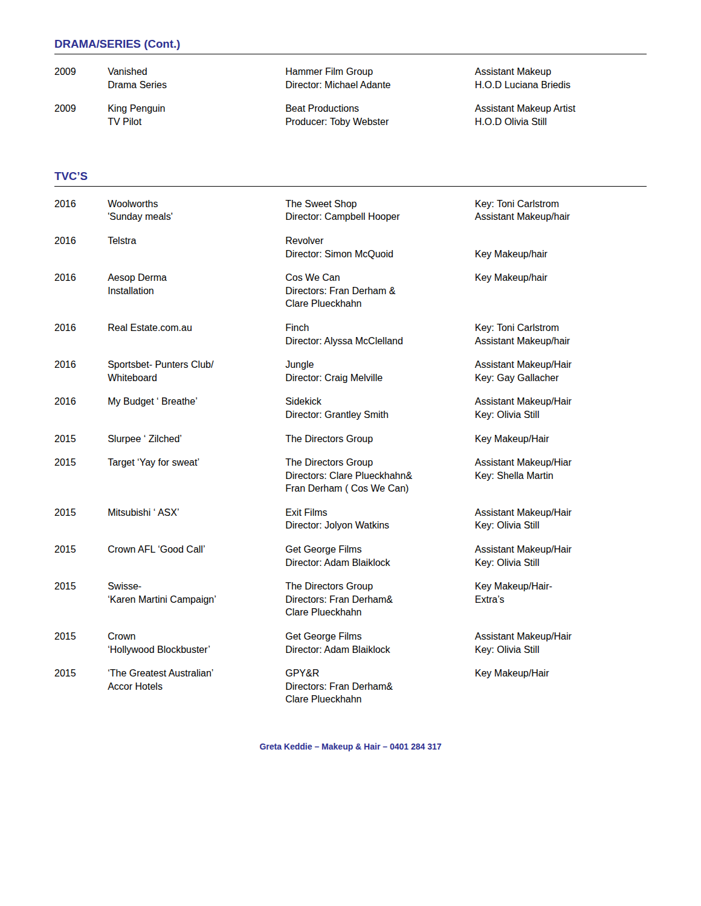DRAMA/SERIES (Cont.)
| 2009 | Vanished Drama Series | Hammer Film Group Director: Michael Adante | Assistant Makeup H.O.D Luciana Briedis |
| 2009 | King Penguin TV Pilot | Beat Productions Producer: Toby Webster | Assistant Makeup Artist H.O.D Olivia Still |
TVC’S
| 2016 | Woolworths 'Sunday meals' | The Sweet Shop Director: Campbell Hooper | Key: Toni Carlstrom Assistant Makeup/hair |
| 2016 | Telstra | Revolver Director: Simon McQuoid | Key Makeup/hair |
| 2016 | Aesop Derma Installation | Cos We Can Directors: Fran Derham & Clare Plueckhahn | Key Makeup/hair |
| 2016 | Real Estate.com.au | Finch Director: Alyssa McClelland | Key: Toni Carlstrom Assistant Makeup/hair |
| 2016 | Sportsbet- Punters Club/ Whiteboard | Jungle Director: Craig Melville | Assistant Makeup/Hair Key: Gay Gallacher |
| 2016 | My Budget ‘ Breathe’ | Sidekick Director: Grantley Smith | Assistant Makeup/Hair Key: Olivia Still |
| 2015 | Slurpee ‘ Zilched’ | The Directors Group | Key Makeup/Hair |
| 2015 | Target ‘Yay for sweat’ | The Directors Group Directors: Clare Plueckhahn& Fran Derham ( Cos We Can) | Assistant Makeup/Hiar Key: Shella Martin |
| 2015 | Mitsubishi ‘ ASX’ | Exit Films Director: Jolyon Watkins | Assistant Makeup/Hair Key: Olivia Still |
| 2015 | Crown AFL ‘Good Call’ | Get George Films Director: Adam Blaiklock | Assistant Makeup/Hair Key: Olivia Still |
| 2015 | Swisse- ‘Karen Martini Campaign’ | The Directors Group Directors: Fran Derham& Clare Plueckhahn | Key Makeup/Hair- Extra’s |
| 2015 | Crown ‘Hollywood Blockbuster’ | Get George Films Director: Adam Blaiklock | Assistant Makeup/Hair Key: Olivia Still |
| 2015 | ‘The Greatest Australian’ Accor Hotels | GPY&R Directors: Fran Derham& Clare Plueckhahn | Key Makeup/Hair |
Greta Keddie – Makeup & Hair – 0401 284 317